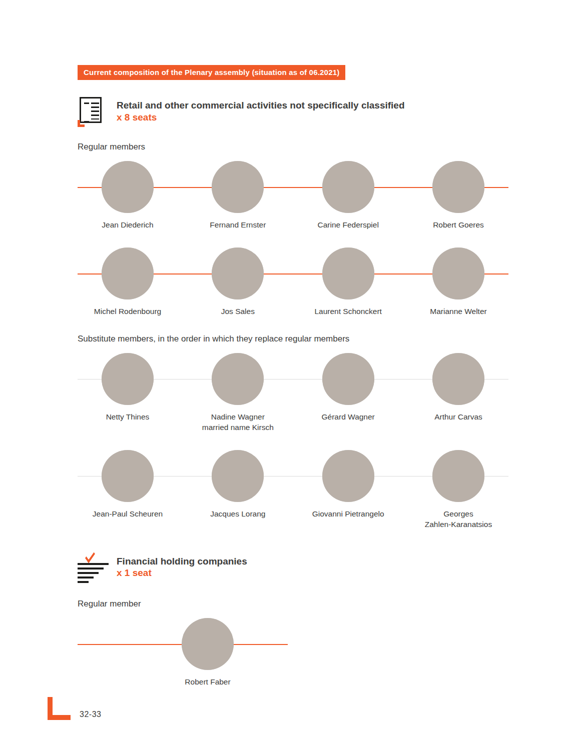Current composition of the Plenary assembly (situation as of 06.2021)
Retail and other commercial activities not specifically classified
x 8 seats
Regular members
Jean Diederich
Fernand Ernster
Carine Federspiel
Robert Goeres
Michel Rodenbourg
Jos Sales
Laurent Schonckert
Marianne Welter
Substitute members, in the order in which they replace regular members
Netty Thines
Nadine Wagner
married name Kirsch
Gérard Wagner
Arthur Carvas
Jean-Paul Scheuren
Jacques Lorang
Giovanni Pietrangelo
Georges
Zahlen-Karanatsios
Financial holding companies
x 1 seat
Regular member
Robert Faber
32-33